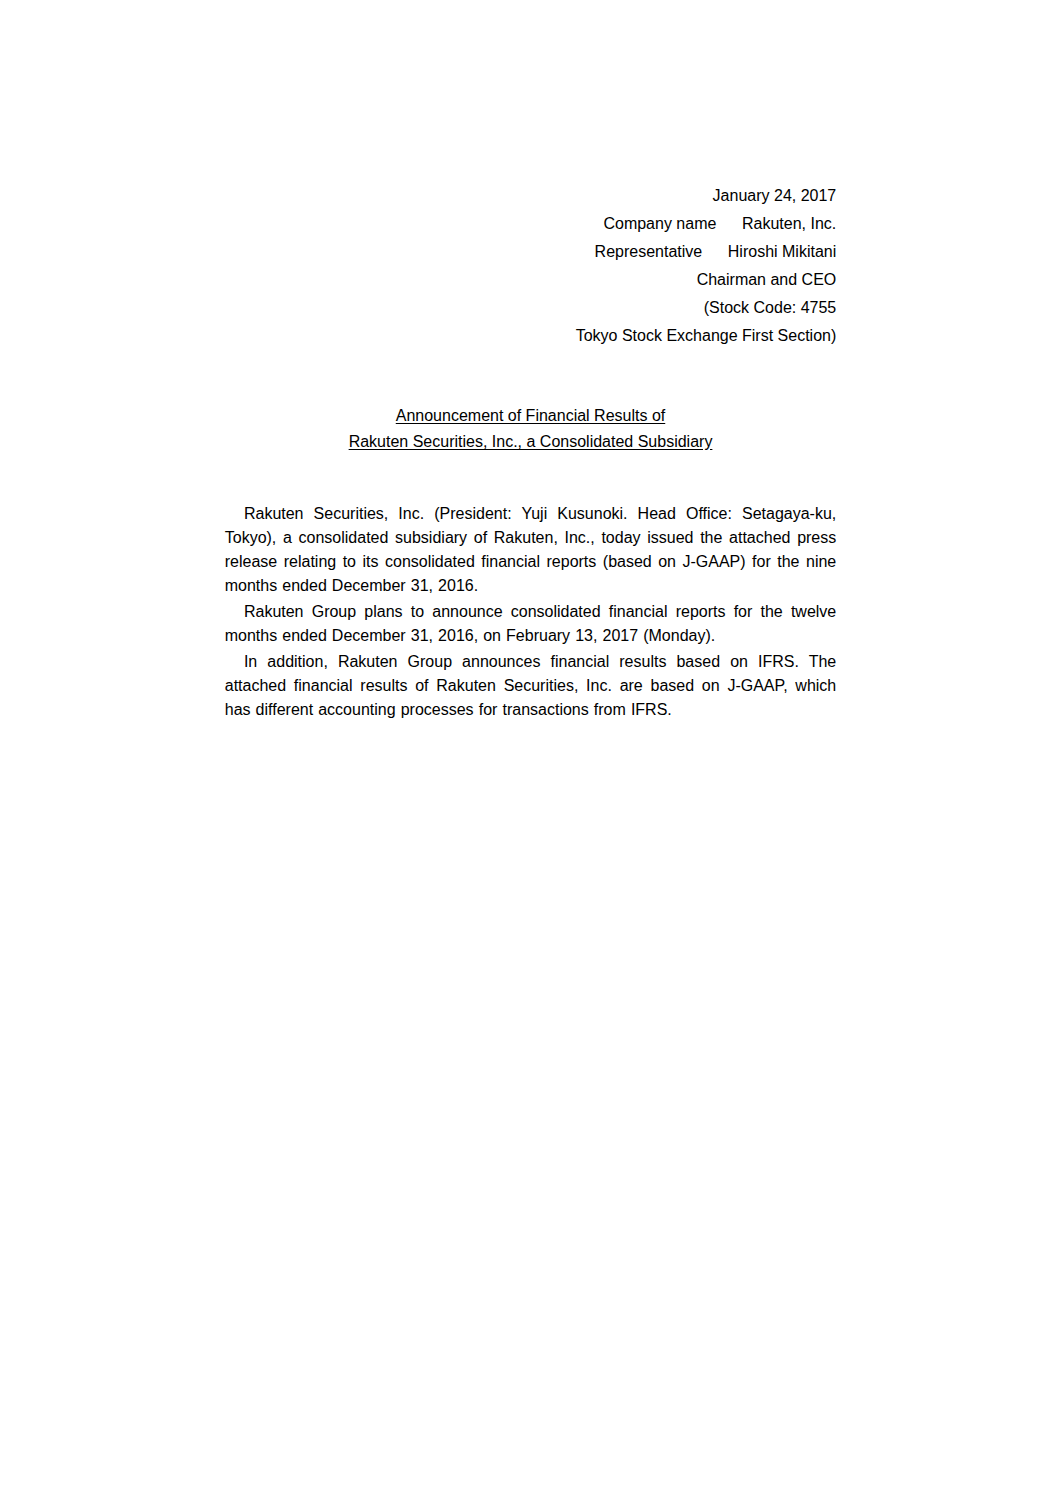January 24, 2017
Company name Rakuten, Inc.
Representative Hiroshi Mikitani
Chairman and CEO
(Stock Code: 4755
Tokyo Stock Exchange First Section)
Announcement of Financial Results of Rakuten Securities, Inc., a Consolidated Subsidiary
Rakuten Securities, Inc. (President: Yuji Kusunoki. Head Office: Setagaya-ku, Tokyo), a consolidated subsidiary of Rakuten, Inc., today issued the attached press release relating to its consolidated financial reports (based on J-GAAP) for the nine months ended December 31, 2016.
Rakuten Group plans to announce consolidated financial reports for the twelve months ended December 31, 2016, on February 13, 2017 (Monday).
In addition, Rakuten Group announces financial results based on IFRS. The attached financial results of Rakuten Securities, Inc. are based on J-GAAP, which has different accounting processes for transactions from IFRS.